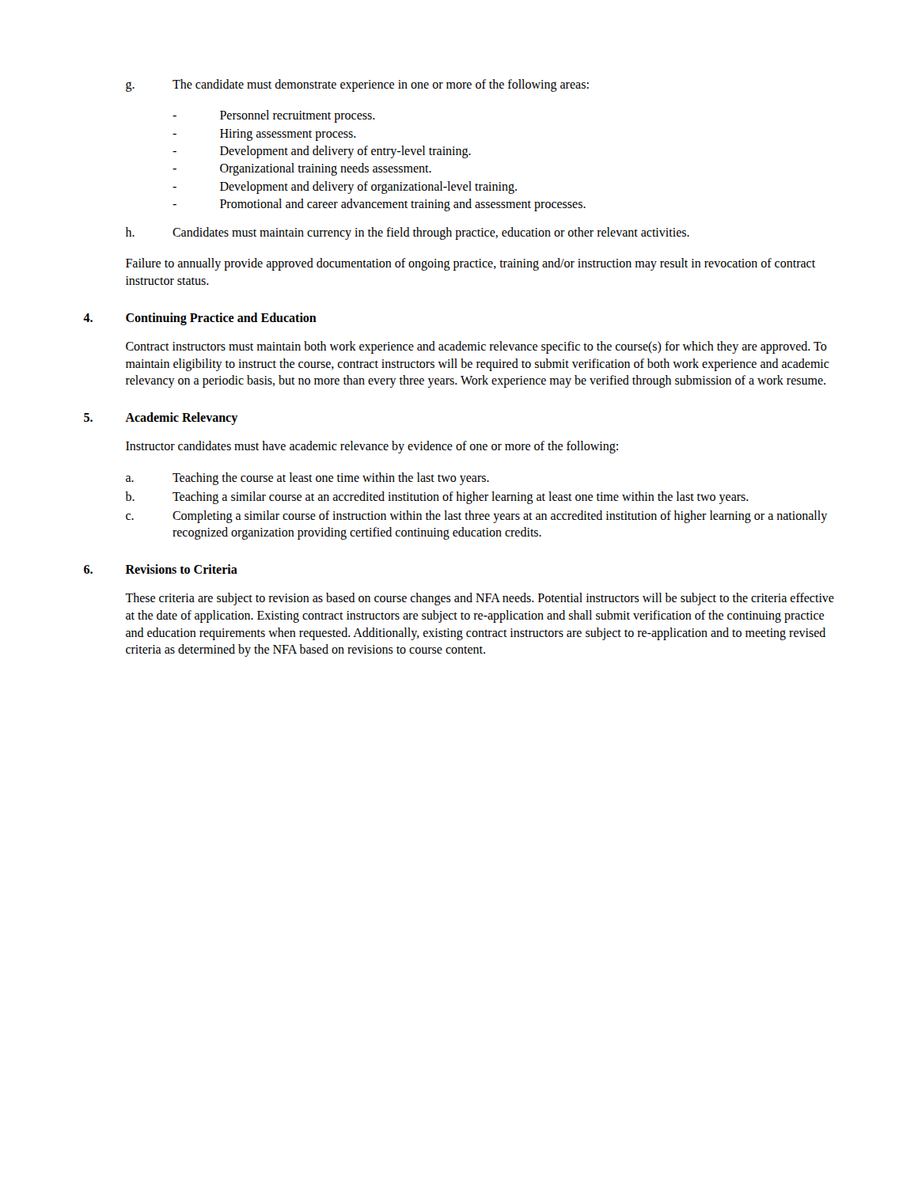g.
The candidate must demonstrate experience in one or more of the following areas:
-
Personnel recruitment process.
-
Hiring assessment process.
-
Development and delivery of entry-level training.
-
Organizational training needs assessment.
-
Development and delivery of organizational-level training.
-
Promotional and career advancement training and assessment processes.
h.
Candidates must maintain currency in the field through practice, education or other relevant activities.
Failure to annually provide approved documentation of ongoing practice, training and/or instruction may result in revocation of contract instructor status.
4.
Continuing Practice and Education
Contract instructors must maintain both work experience and academic relevance specific to the course(s) for which they are approved. To maintain eligibility to instruct the course, contract instructors will be required to submit verification of both work experience and academic relevancy on a periodic basis, but no more than every three years. Work experience may be verified through submission of a work resume.
5.
Academic Relevancy
Instructor candidates must have academic relevance by evidence of one or more of the following:
a.
Teaching the course at least one time within the last two years.
b.
Teaching a similar course at an accredited institution of higher learning at least one time within the last two years.
c.
Completing a similar course of instruction within the last three years at an accredited institution of higher learning or a nationally recognized organization providing certified continuing education credits.
6.
Revisions to Criteria
These criteria are subject to revision as based on course changes and NFA needs. Potential instructors will be subject to the criteria effective at the date of application. Existing contract instructors are subject to re-application and shall submit verification of the continuing practice and education requirements when requested. Additionally, existing contract instructors are subject to re-application and to meeting revised criteria as determined by the NFA based on revisions to course content.